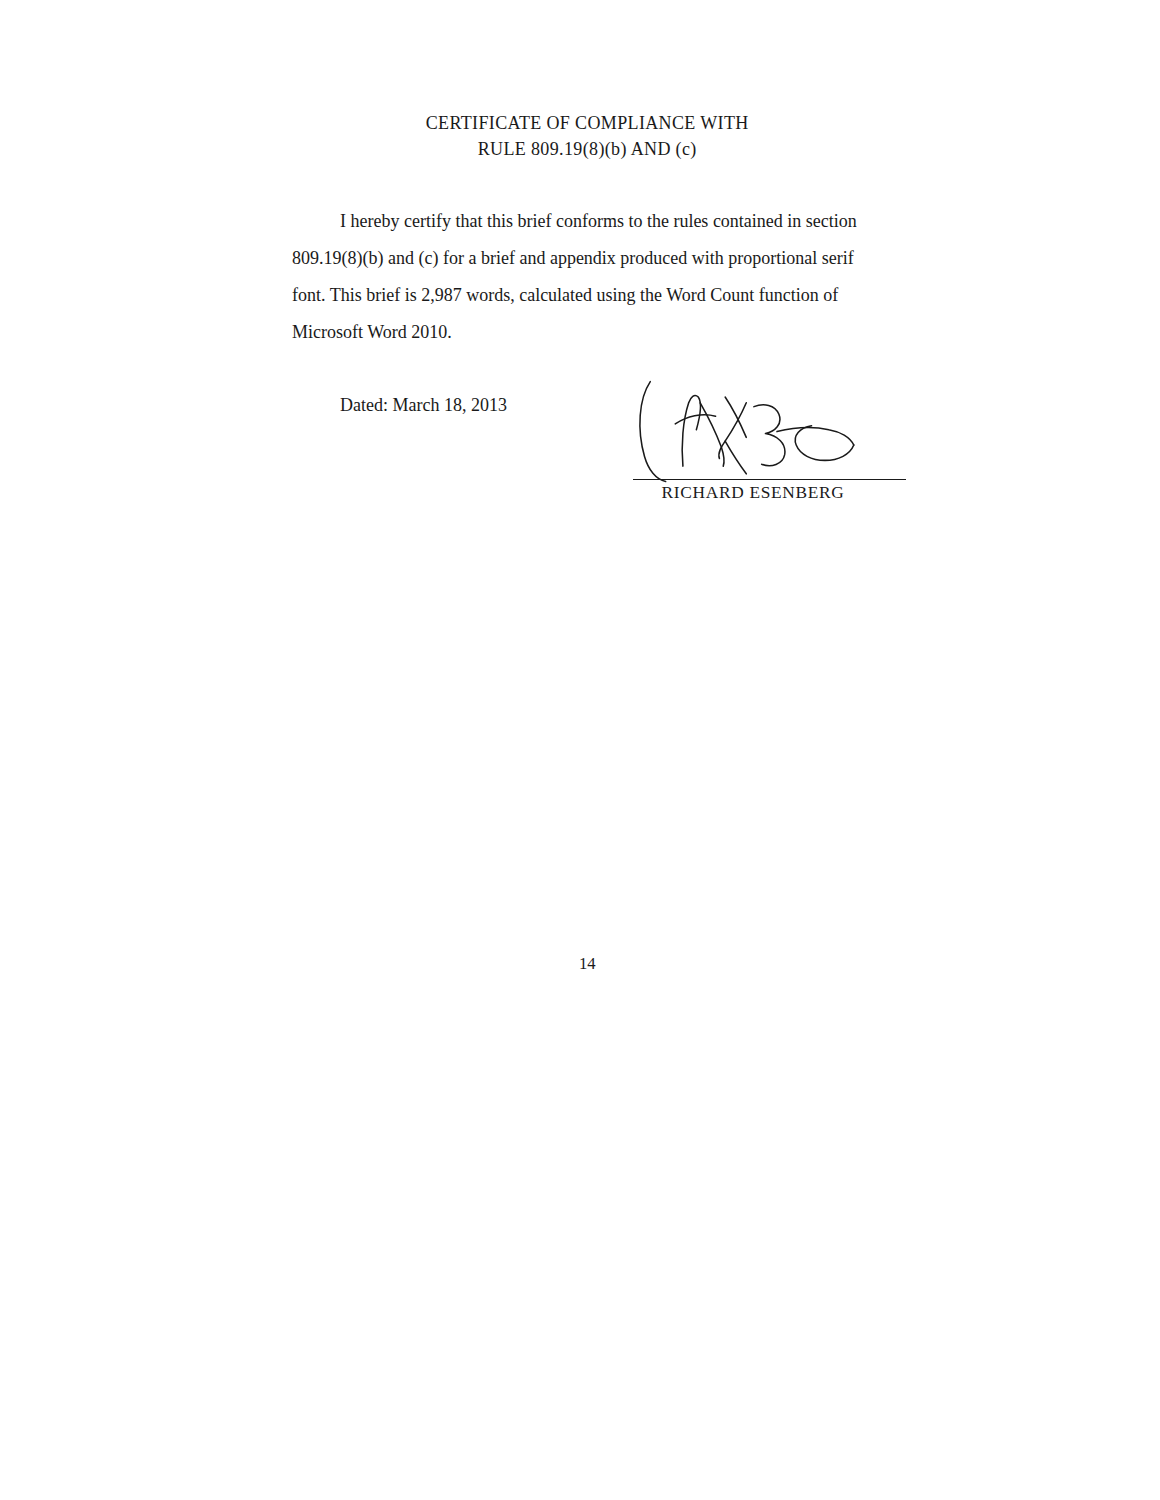CERTIFICATE OF COMPLIANCE WITH RULE 809.19(8)(b) AND (c)
I hereby certify that this brief conforms to the rules contained in section 809.19(8)(b) and (c) for a brief and appendix produced with proportional serif font. This brief is 2,987 words, calculated using the Word Count function of Microsoft Word 2010.
Dated: March 18, 2013
RICHARD ESENBERG
14